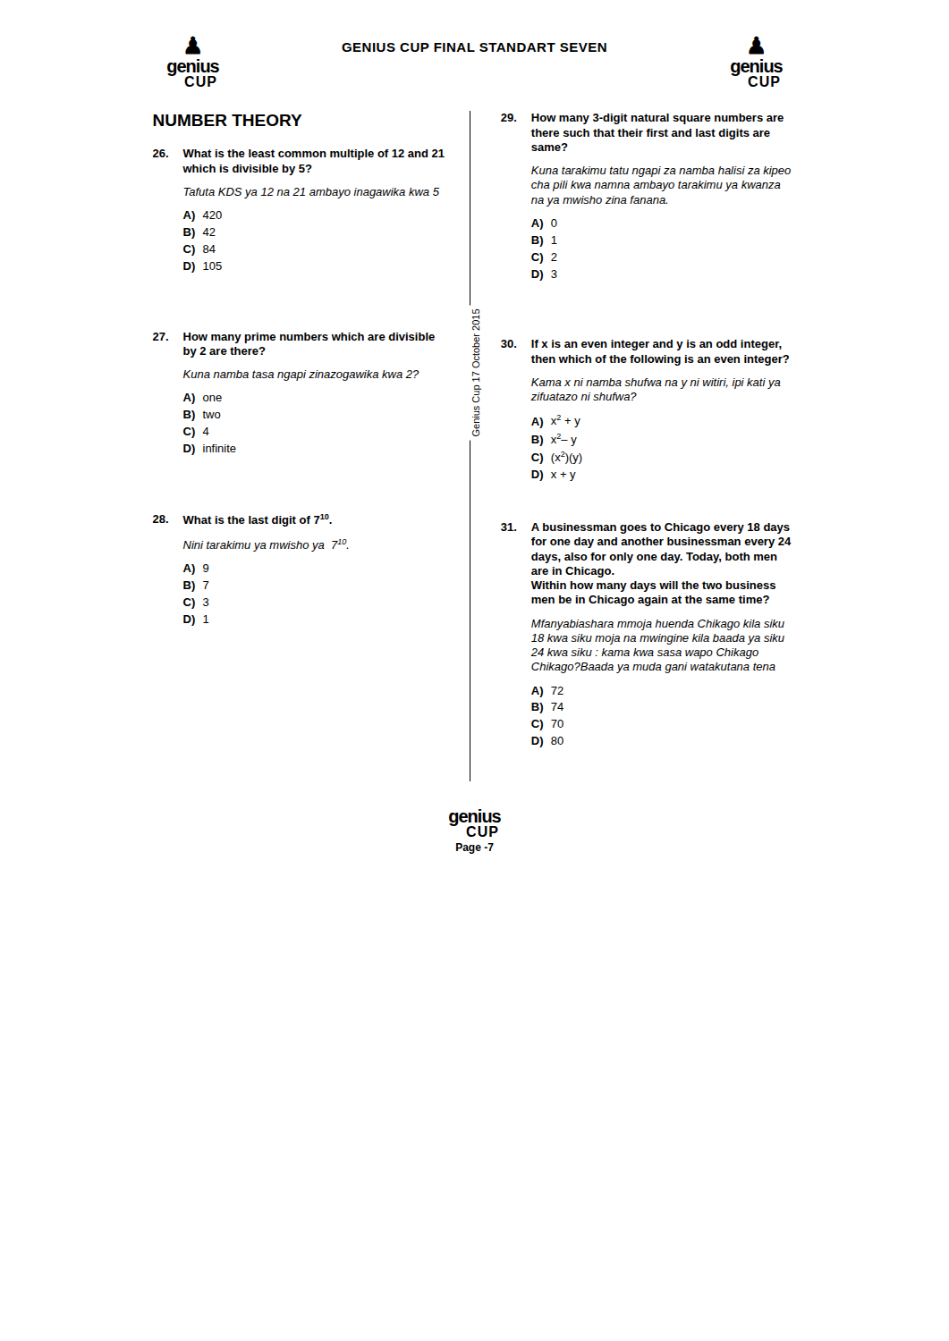♟
genius
CUP
GENIUS CUP FINAL STANDART SEVEN
♟
genius
CUP
Genius Cup 17 October 2015
NUMBER THEORY
26.
What is the least common multiple of 12 and 21 which is divisible by 5?
Tafuta KDS ya 12 na 21 ambayo inagawika kwa 5
A) 420
B) 42
C) 84
D) 105
27.
How many prime numbers which are divisible by 2 are there?
Kuna namba tasa ngapi zinazogawika kwa 2?
A) one
B) two
C) 4
D) infinite
28.
What is the last digit of 710.
Nini tarakimu ya mwisho ya 710.
A) 9
B) 7
C) 3
D) 1
29.
How many 3-digit natural square numbers are there such that their first and last digits are same?
Kuna tarakimu tatu ngapi za namba halisi za kipeo cha pili kwa namna ambayo tarakimu ya kwanza na ya mwisho zina fanana.
A) 0
B) 1
C) 2
D) 3
30.
If x is an even integer and y is an odd integer, then which of the following is an even integer?
Kama x ni namba shufwa na y ni witiri, ipi kati ya zifuatazo ni shufwa?
A) x2 + y
B) x2– y
C)(x2)(y)
D) x + y
31.
A businessman goes to Chicago every 18 days for one day and another businessman every 24 days, also for only one day. Today, both men are in Chicago.
Within how many days will the two business men be in Chicago again at the same time?
Mfanyabiashara mmoja huenda Chikago kila siku 18 kwa siku moja na mwingine kila baada ya siku 24 kwa siku : kama kwa sasa wapo Chikago Chikago?Baada ya muda gani watakutana tena
A) 72
B) 74
C) 70
D) 80
genius
CUP
Page -7